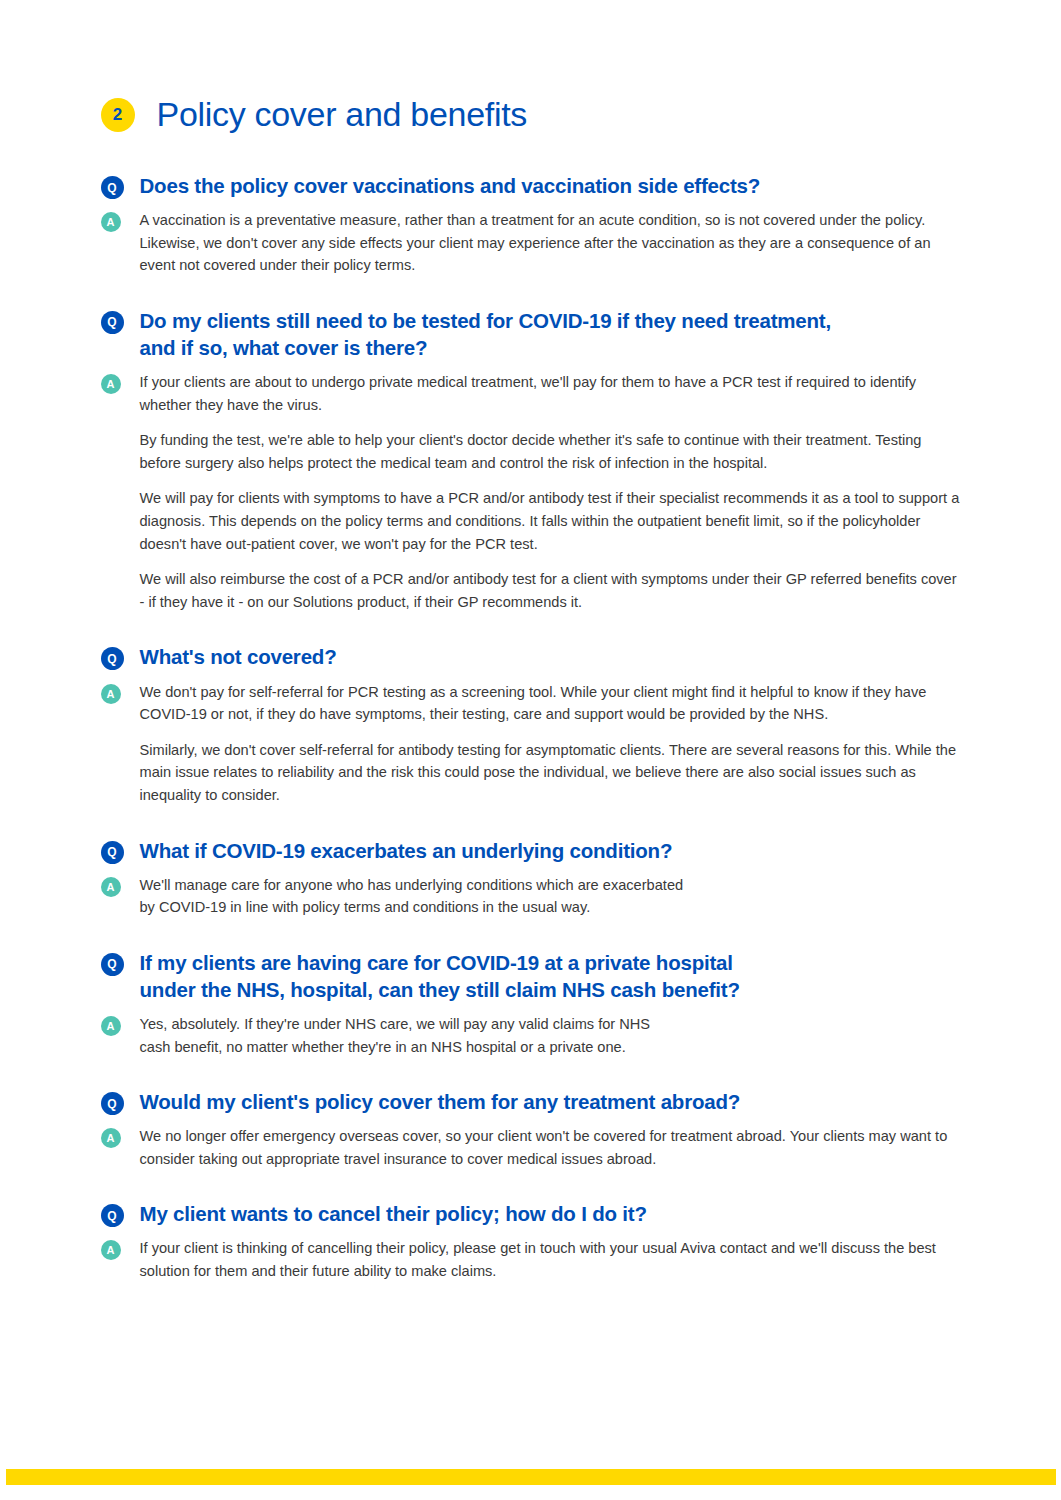2
Policy cover and benefits
Q
Does the policy cover vaccinations and vaccination side effects?
A
A vaccination is a preventative measure, rather than a treatment for an acute condition, so is not covered under the policy. Likewise, we don't cover any side effects your client may experience after the vaccination as they are a consequence of an event not covered under their policy terms.
Q
Do my clients still need to be tested for COVID-19 if they need treatment,
and if so, what cover is there?
A
If your clients are about to undergo private medical treatment, we'll pay for them to have a PCR test if required to identify whether they have the virus.
By funding the test, we're able to help your client's doctor decide whether it's safe to continue with their treatment. Testing before surgery also helps protect the medical team and control the risk of infection in the hospital.
We will pay for clients with symptoms to have a PCR and/or antibody test if their specialist recommends it as a tool to support a diagnosis. This depends on the policy terms and conditions. It falls within the outpatient benefit limit, so if the policyholder doesn't have out-patient cover, we won't pay for the PCR test.
We will also reimburse the cost of a PCR and/or antibody test for a client with symptoms under their GP referred benefits cover - if they have it - on our Solutions product, if their GP recommends it.
Q
What's not covered?
A
We don't pay for self-referral for PCR testing as a screening tool. While your client might find it helpful to know if they have COVID-19 or not, if they do have symptoms, their testing, care and support would be provided by the NHS.
Similarly, we don't cover self-referral for antibody testing for asymptomatic clients. There are several reasons for this. While the main issue relates to reliability and the risk this could pose the individual, we believe there are also social issues such as inequality to consider.
Q
What if COVID-19 exacerbates an underlying condition?
A
We'll manage care for anyone who has underlying conditions which are exacerbated
by COVID-19 in line with policy terms and conditions in the usual way.
Q
If my clients are having care for COVID-19 at a private hospital
under the NHS, hospital, can they still claim NHS cash benefit?
A
Yes, absolutely. If they're under NHS care, we will pay any valid claims for NHS
cash benefit, no matter whether they're in an NHS hospital or a private one.
Q
Would my client's policy cover them for any treatment abroad?
A
We no longer offer emergency overseas cover, so your client won't be covered for treatment abroad. Your clients may want to consider taking out appropriate travel insurance to cover medical issues abroad.
Q
My client wants to cancel their policy; how do I do it?
A
If your client is thinking of cancelling their policy, please get in touch with your usual Aviva contact and we'll discuss the best solution for them and their future ability to make claims.